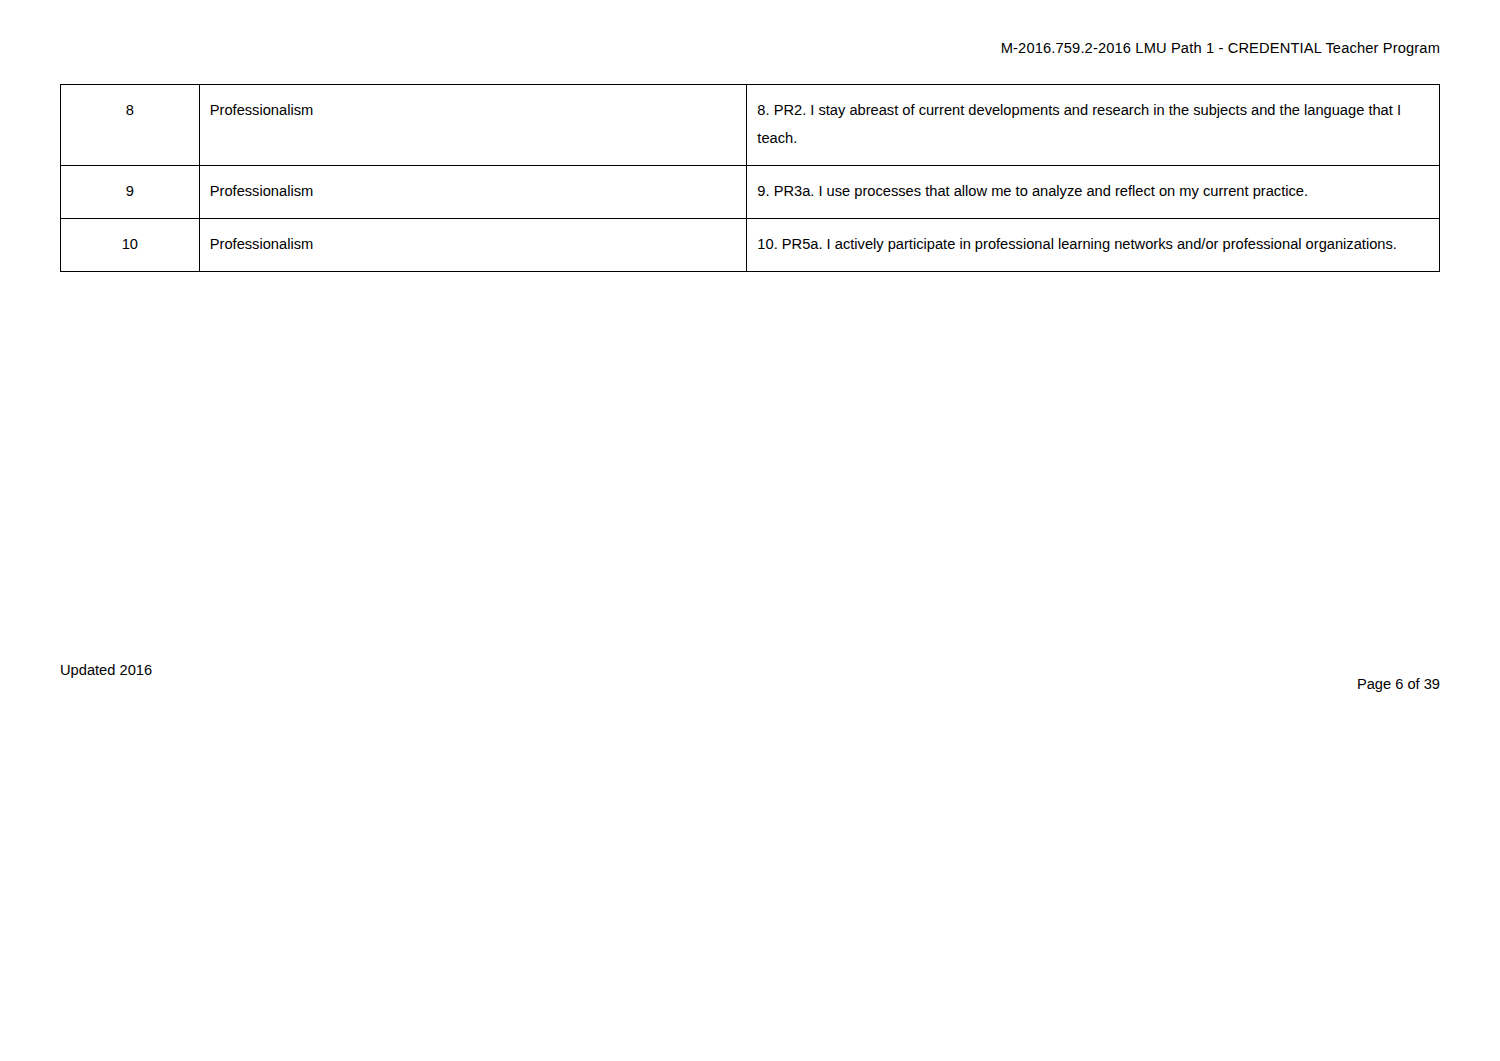M-2016.759.2-2016 LMU Path 1 - CREDENTIAL Teacher Program
| 8 | Professionalism | 8. PR2. I stay abreast of current developments and research in the subjects and the language that I teach. |
| 9 | Professionalism | 9. PR3a. I use processes that allow me to analyze and reflect on my current practice. |
| 10 | Professionalism | 10. PR5a. I actively participate in professional learning networks and/or professional organizations. |
Updated 2016 Page 6 of 39